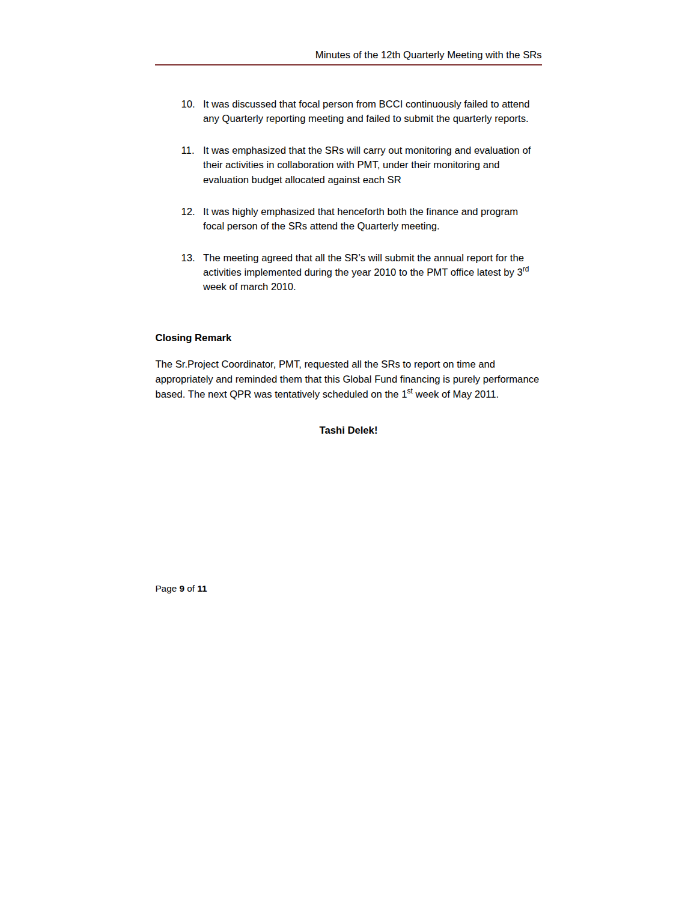Minutes of the 12th Quarterly Meeting with the SRs
It was discussed that focal person from BCCI continuously failed to attend any Quarterly reporting meeting and failed to submit the quarterly reports.
It was emphasized that the SRs will carry out monitoring and evaluation of their activities in collaboration with PMT, under their monitoring and evaluation budget allocated against each SR
It was highly emphasized that henceforth both the finance and program focal person of the SRs attend the Quarterly meeting.
The meeting agreed that all the SR’s will submit the annual report for the activities implemented during the year 2010 to the PMT office latest by 3rd week of march 2010.
Closing Remark
The Sr.Project Coordinator, PMT, requested all the SRs to report on time and appropriately and reminded them that this Global Fund financing is purely performance based. The next QPR was tentatively scheduled on the 1st week of May 2011.
Tashi Delek!
Page 9 of 11